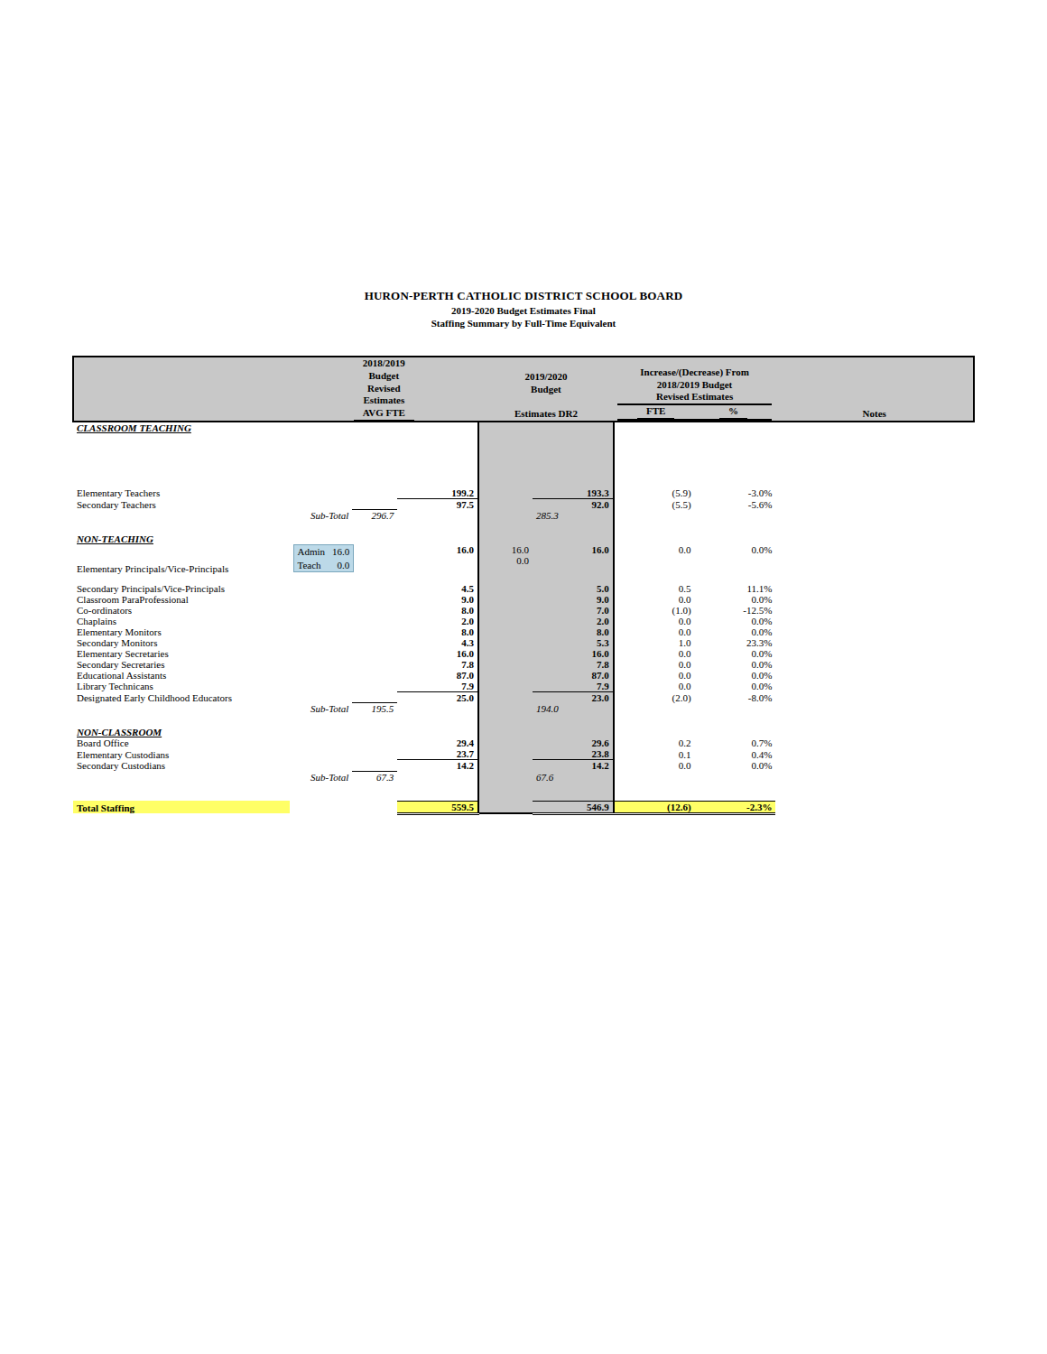HURON-PERTH CATHOLIC DISTRICT SCHOOL BOARD
2019-2020 Budget Estimates Final
Staffing Summary by Full-Time Equivalent
| | 2018/2019 Budget Revised Estimates AVG FTE | 2019/2020 Budget Estimates DR2 | Increase/(Decrease) From 2018/2019 Budget Revised Estimates / FTE / % / | Notes |
| CLASSROOM TEACHING | | | | | | | | |
| Elementary Teachers | | | 199.2 | | 193.3 | (5.9) | -3.0% | |
| Secondary Teachers | | | 97.5 | | 92.0 | (5.5) | -5.6% | |
| | Sub-Total | 296.7 | | | 285.3 | | | |
| NON-TEACHING | | | | | | | | |
| Elementary Principals/Vice-Principals | / Admin / 16.0 / / Teach / 0.0 / | 16.0 | 16.0 0.0 | 16.0 | 0.0 | 0.0% | |
| Secondary Principals/Vice-Principals | | | 4.5 | | 5.0 | 0.5 | 11.1% | |
| Classroom ParaProfessional | | | 9.0 | | 9.0 | 0.0 | 0.0% | |
| Co-ordinators | | | 8.0 | | 7.0 | (1.0) | -12.5% | |
| Chaplains | | | 2.0 | | 2.0 | 0.0 | 0.0% | |
| Elementary Monitors | | | 8.0 | | 8.0 | 0.0 | 0.0% | |
| Secondary Monitors | | | 4.3 | | 5.3 | 1.0 | 23.3% | |
| Elementary Secretaries | | | 16.0 | | 16.0 | 0.0 | 0.0% | |
| Secondary Secretaries | | | 7.8 | | 7.8 | 0.0 | 0.0% | |
| Educational Assistants | | | 87.0 | | 87.0 | 0.0 | 0.0% | |
| Library Technicans | | | 7.9 | | 7.9 | 0.0 | 0.0% | |
| Designated Early Childhood Educators | | | 25.0 | | 23.0 | (2.0) | -8.0% | |
| | Sub-Total | 195.5 | | | 194.0 | | | |
| NON-CLASSROOM | | | | | | | | |
| Board Office | | | 29.4 | | 29.6 | 0.2 | 0.7% | |
| Elementary Custodians | | | 23.7 | | 23.8 | 0.1 | 0.4% | |
| Secondary Custodians | | | 14.2 | | 14.2 | 0.0 | 0.0% | |
| | Sub-Total | 67.3 | | | 67.6 | | | |
| Total Staffing | | | 559.5 | | 546.9 | (12.6) | -2.3% | |